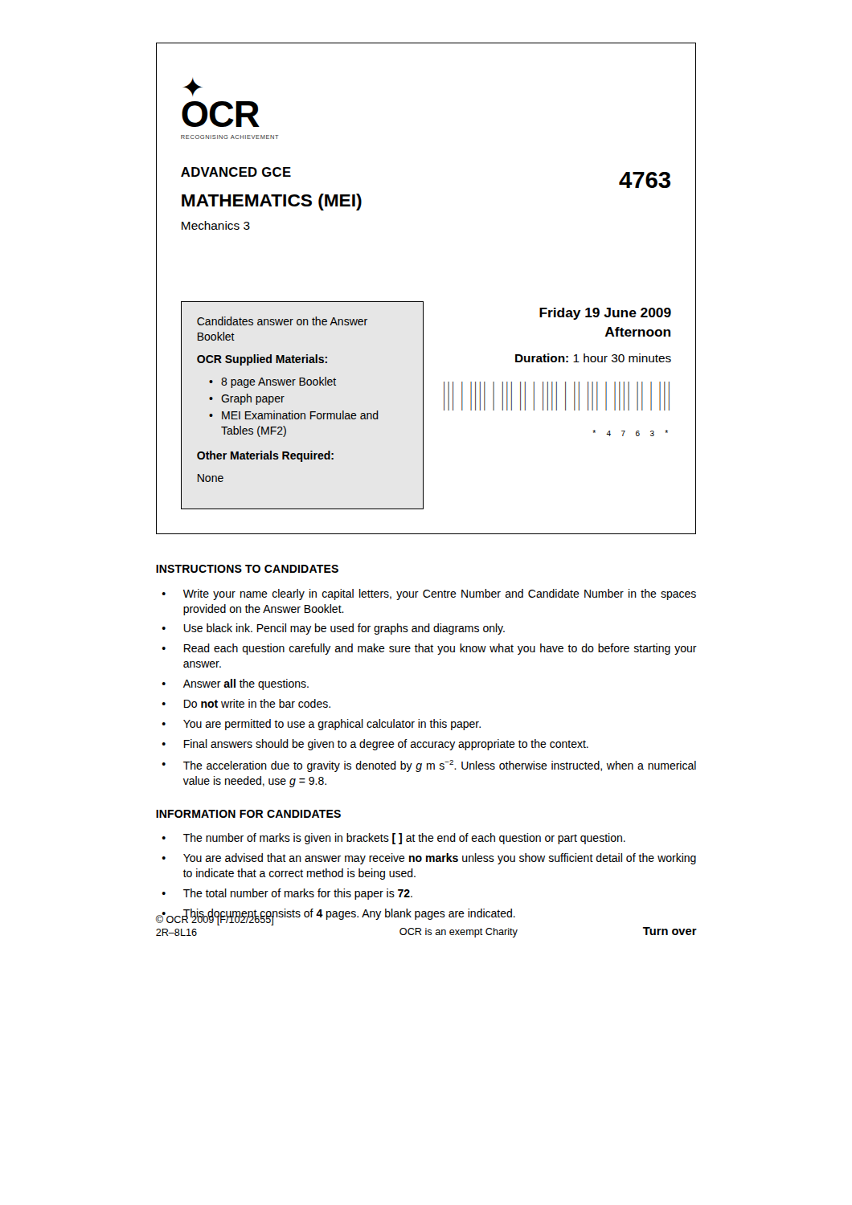✦
OCR
RECOGNISING ACHIEVEMENT
ADVANCED GCE
MATHEMATICS (MEI)
Mechanics 3
4763
Candidates answer on the Answer Booklet
OCR Supplied Materials:
8 page Answer Booklet
Graph paper
MEI Examination Formulae and Tables (MF2)
Other Materials Required:
None
Friday 19 June 2009
Afternoon
Duration: 1 hour 30 minutes
||| | |||| | ||| || | |||| | || ||| | |||| || | |||
* 4 7 6 3 *
INSTRUCTIONS TO CANDIDATES
Write your name clearly in capital letters, your Centre Number and Candidate Number in the spaces provided on the Answer Booklet.
Use black ink. Pencil may be used for graphs and diagrams only.
Read each question carefully and make sure that you know what you have to do before starting your answer.
Answer all the questions.
Do not write in the bar codes.
You are permitted to use a graphical calculator in this paper.
Final answers should be given to a degree of accuracy appropriate to the context.
The acceleration due to gravity is denoted by g m s−2. Unless otherwise instructed, when a numerical value is needed, use g = 9.8.
INFORMATION FOR CANDIDATES
The number of marks is given in brackets [ ] at the end of each question or part question.
You are advised that an answer may receive no marks unless you show sufficient detail of the working to indicate that a correct method is being used.
The total number of marks for this paper is 72.
This document consists of 4 pages. Any blank pages are indicated.
© OCR 2009 [F/102/2655]
2R–8L16
OCR is an exempt Charity
Turn over